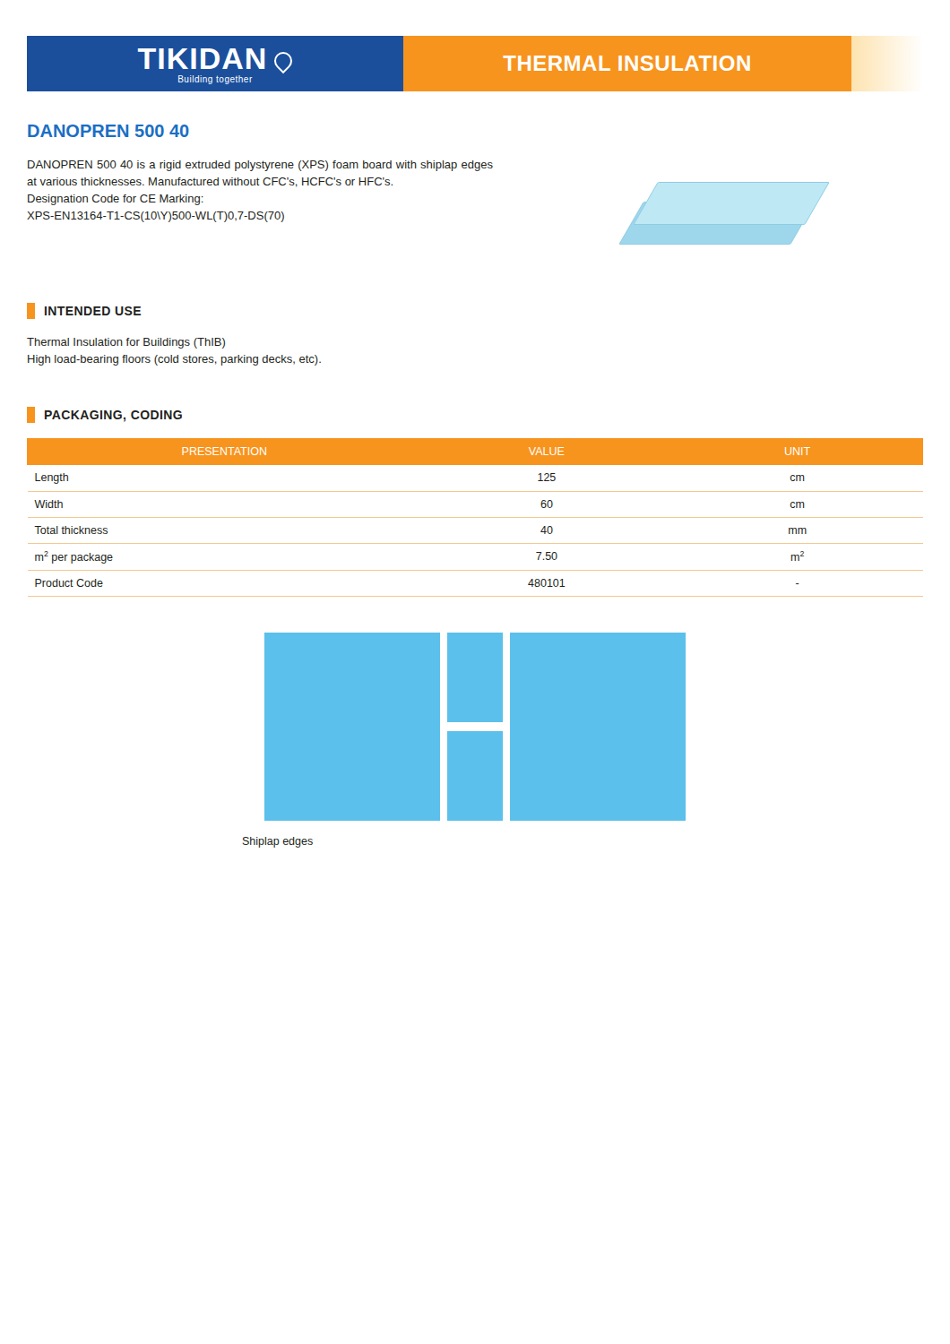TIKIDAN Building together
THERMAL INSULATION
DANOPREN 500 40
DANOPREN 500 40 is a rigid extruded polystyrene (XPS) foam board with shiplap edges at various thicknesses. Manufactured without CFC's, HCFC's or HFC's.
Designation Code for CE Marking:
XPS-EN13164-T1-CS(10\Y)500-WL(T)0,7-DS(70)
INTENDED USE
Thermal Insulation for Buildings (ThIB)
High load-bearing floors (cold stores, parking decks, etc).
PACKAGING, CODING
| PRESENTATION | VALUE | UNIT |
| --- | --- | --- |
| Length | 125 | cm |
| Width | 60 | cm |
| Total thickness | 40 | mm |
| m 2 per package | 7.50 | m 2 |
| Product Code | 480101 | - |
Shiplap edges